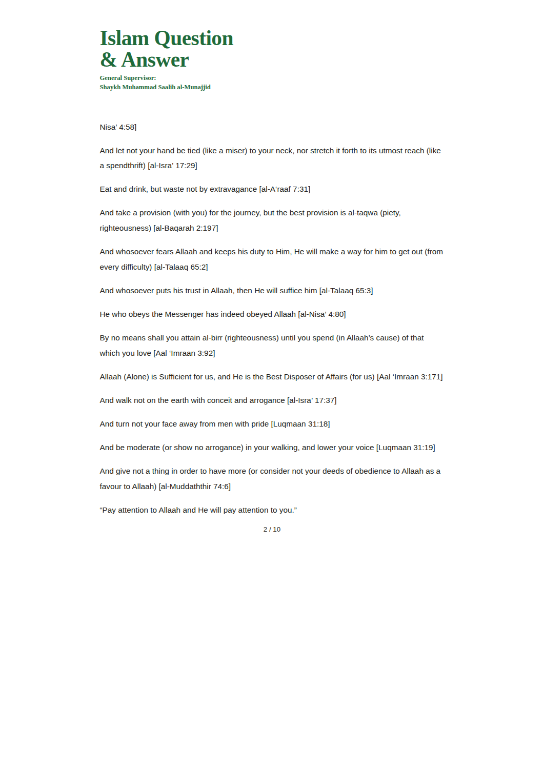Islam Question
& Answer
General Supervisor:
Shaykh Muhammad Saalih al-Munajjid
Nisa’ 4:58]
And let not your hand be tied (like a miser) to your neck, nor stretch it forth to its utmost reach (like a spendthrift) [al-Isra’ 17:29]
Eat and drink, but waste not by extravagance [al-A‘raaf 7:31]
And take a provision (with you) for the journey, but the best provision is al-taqwa (piety, righteousness) [al-Baqarah 2:197]
And whosoever fears Allaah and keeps his duty to Him, He will make a way for him to get out (from every difficulty) [al-Talaaq 65:2]
And whosoever puts his trust in Allaah, then He will suffice him [al-Talaaq 65:3]
He who obeys the Messenger has indeed obeyed Allaah [al-Nisa’ 4:80]
By no means shall you attain al-birr (righteousness) until you spend (in Allaah’s cause) of that which you love [Aal ‘Imraan 3:92]
Allaah (Alone) is Sufficient for us, and He is the Best Disposer of Affairs (for us) [Aal ‘Imraan 3:171]
And walk not on the earth with conceit and arrogance [al-Isra’ 17:37]
And turn not your face away from men with pride [Luqmaan 31:18]
And be moderate (or show no arrogance) in your walking, and lower your voice [Luqmaan 31:19]
And give not a thing in order to have more (or consider not your deeds of obedience to Allaah as a favour to Allaah) [al-Muddaththir 74:6]
“Pay attention to Allaah and He will pay attention to you.”
2 / 10